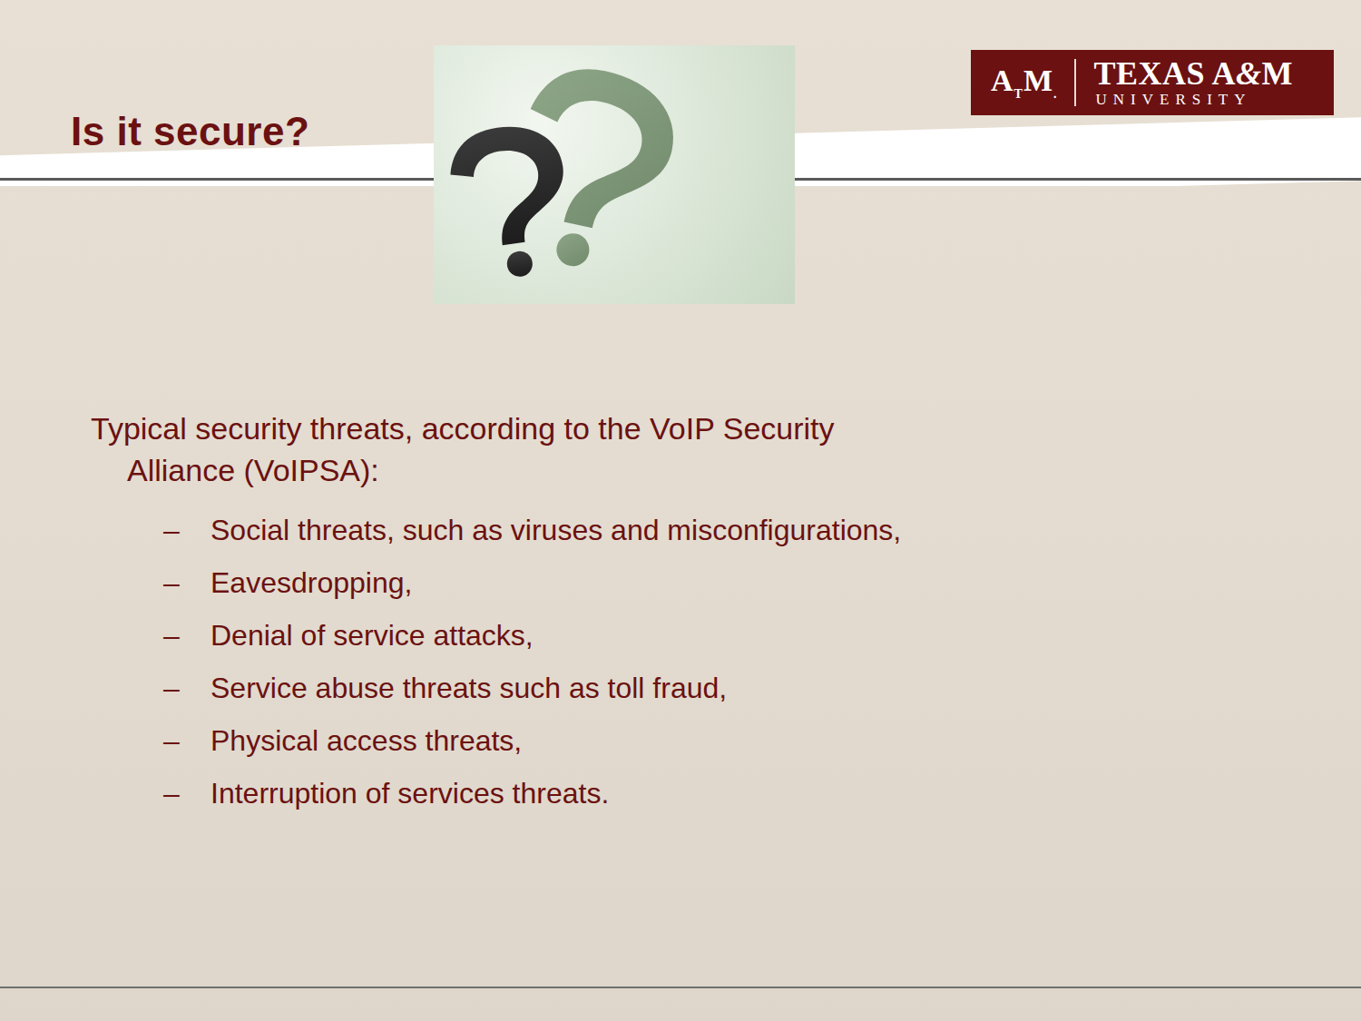Is it secure?
ATM.
TEXAS A&M
UNIVERSITY
Typical security threats, according to the VoIP SecurityAlliance (VoIPSA):
Social threats, such as viruses and misconfigurations,
Eavesdropping,
Denial of service attacks,
Service abuse threats such as toll fraud,
Physical access threats,
Interruption of services threats.